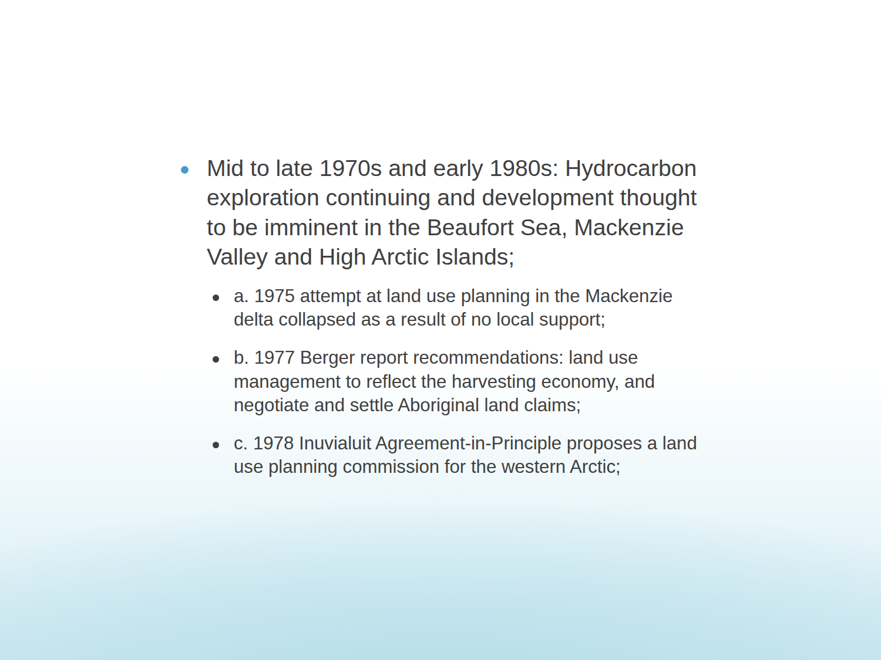Mid to late 1970s and early 1980s: Hydrocarbon exploration continuing and development thought to be imminent in the Beaufort Sea, Mackenzie Valley and High Arctic Islands;
a. 1975 attempt at land use planning in the Mackenzie delta collapsed as a result of no local support;
b. 1977 Berger report recommendations: land use management to reflect the harvesting economy, and negotiate and settle Aboriginal land claims;
c. 1978 Inuvialuit Agreement-in-Principle proposes a land use planning commission for the western Arctic;